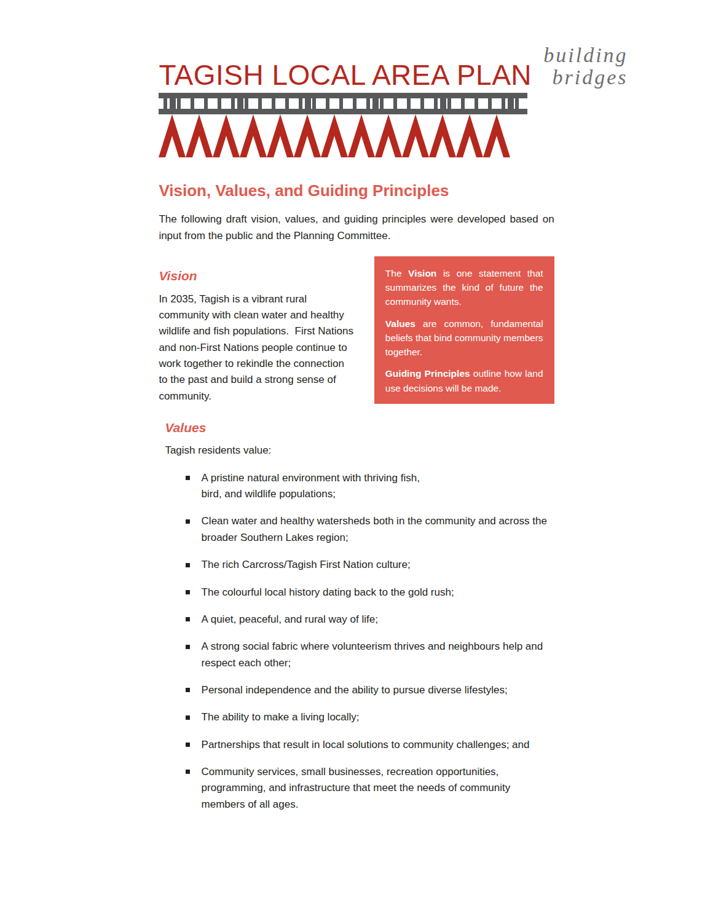Tagish Local Area Plan
building bridges
Vision, Values, and Guiding Principles
The following draft vision, values, and guiding principles were developed based on input from the public and the Planning Committee.
Vision
In 2035, Tagish is a vibrant rural community with clean water and healthy wildlife and fish populations. First Nations and non-First Nations people continue to work together to rekindle the connection to the past and build a strong sense of community.
Values
Tagish residents value:
The Vision is one statement that summarizes the kind of future the community wants.
Values are common, fundamental beliefs that bind community members together.
Guiding Principles outline how land use decisions will be made.
A pristine natural environment with thriving fish, bird, and wildlife populations;
Clean water and healthy watersheds both in the community and across the broader Southern Lakes region;
The rich Carcross/Tagish First Nation culture;
The colourful local history dating back to the gold rush;
A quiet, peaceful, and rural way of life;
A strong social fabric where volunteerism thrives and neighbours help and respect each other;
Personal independence and the ability to pursue diverse lifestyles;
The ability to make a living locally;
Partnerships that result in local solutions to community challenges; and
Community services, small businesses, recreation opportunities, programming, and infrastructure that meet the needs of community members of all ages.